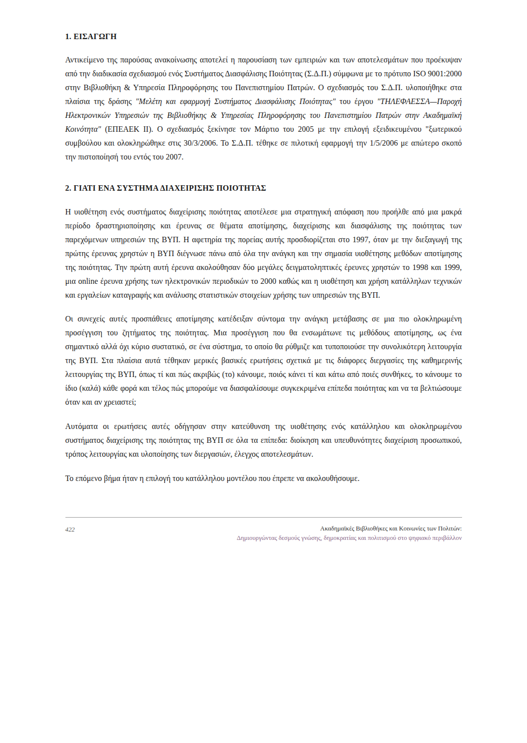1. ΕΙΣΑΓΩΓΗ
Αντικείμενο της παρούσας ανακοίνωσης αποτελεί η παρουσίαση των εμπειριών και των αποτελεσμάτων που προέκυψαν από την διαδικασία σχεδιασμού ενός Συστήματος Διασφάλισης Ποιότητας (Σ.Δ.Π.) σύμφωνα με το πρότυπο ISO 9001:2000 στην Βιβλιοθήκη & Υπηρεσία Πληροφόρησης του Πανεπιστημίου Πατρών. Ο σχεδιασμός του Σ.Δ.Π. υλοποιήθηκε στα πλαίσια της δράσης "Μελέτη και εφαρμογή Συστήματος Διασφάλισης Ποιότητας" του έργου "ΤΗΛΕΦΑΕΣΣΑ—Παροχή Ηλεκτρονικών Υπηρεσιών της Βιβλιοθήκης & Υπηρεσίας Πληροφόρησης του Πανεπιστημίου Πατρών στην Ακαδημαϊκή Κοινότητα" (ΕΠΕΑΕΚ ΙΙ). Ο σχεδιασμός ξεκίνησε τον Μάρτιο του 2005 με την επιλογή εξειδικευμένου "ξωτερικού συμβούλου και ολοκληρώθηκε στις 30/3/2006. Το Σ.Δ.Π. τέθηκε σε πιλοτική εφαρμογή την 1/5/2006 με απώτερο σκοπό την πιστοποίησή του εντός του 2007.
2. ΓΙΑΤΙ ΕΝΑ ΣΥΣΤΗΜΑ ΔΙΑΧΕΙΡΙΣΗΣ ΠΟΙΟΤΗΤΑΣ
Η υιοθέτηση ενός συστήματος διαχείρισης ποιότητας αποτέλεσε μια στρατηγική απόφαση που προήλθε από μια μακρά περίοδο δραστηριοποίησης και έρευνας σε θέματα αποτίμησης, διαχείρισης και διασφάλισης της ποιότητας των παρεχόμενων υπηρεσιών της ΒΥΠ. Η αφετηρία της πορείας αυτής προσδιορίζεται στο 1997, όταν με την διεξαγωγή της πρώτης έρευνας χρηστών η ΒΥΠ διέγνωσε πάνω από όλα την ανάγκη και την σημασία υιοθέτησης μεθόδων αποτίμησης της ποιότητας. Την πρώτη αυτή έρευνα ακολούθησαν δύο μεγάλες δειγματοληπτικές έρευνες χρηστών το 1998 και 1999, μια online έρευνα χρήσης των ηλεκτρονικών περιοδικών το 2000 καθώς και η υιοθέτηση και χρήση κατάλληλων τεχνικών και εργαλείων καταγραφής και ανάλυσης στατιστικών στοιχείων χρήσης των υπηρεσιών της ΒΥΠ.
Οι συνεχείς αυτές προσπάθειες αποτίμησης κατέδειξαν σύντομα την ανάγκη μετάβασης σε μια πιο ολοκληρωμένη προσέγγιση του ζητήματος της ποιότητας. Μια προσέγγιση που θα ενσωμάτωνε τις μεθόδους αποτίμησης, ως ένα σημαντικό αλλά όχι κύριο συστατικό, σε ένα σύστημα, το οποίο θα ρύθμιζε και τυποποιούσε την συνολικότερη λειτουργία της ΒΥΠ. Στα πλαίσια αυτά τέθηκαν μερικές βασικές ερωτήσεις σχετικά με τις διάφορες διεργασίες της καθημερινής λειτουργίας της ΒΥΠ, όπως τί και πώς ακριβώς (το) κάνουμε, ποιός κάνει τί και κάτω από ποιές συνθήκες, το κάνουμε το ίδιο (καλά) κάθε φορά και τέλος πώς μπορούμε να διασφαλίσουμε συγκεκριμένα επίπεδα ποιότητας και να τα βελτιώσουμε όταν και αν χρειαστεί;
Αυτόματα οι ερωτήσεις αυτές οδήγησαν στην κατεύθυνση της υιοθέτησης ενός κατάλληλου και ολοκληρωμένου συστήματος διαχείρισης της ποιότητας της ΒΥΠ σε όλα τα επίπεδα: διοίκηση και υπευθυνότητες διαχείριση προσωπικού, τρόπος λειτουργίας και υλοποίησης των διεργασιών, έλεγχος αποτελεσμάτων.
Το επόμενο βήμα ήταν η επιλογή του κατάλληλου μοντέλου που έπρεπε να ακολουθήσουμε.
422
Ακαδημαϊκές Βιβλιοθήκες και Κοινωνίες των Πολιτών:
Δημιουργώντας δεσμούς γνώσης, δημοκρατίας και πολιτισμού στο ψηφιακό περιβάλλον